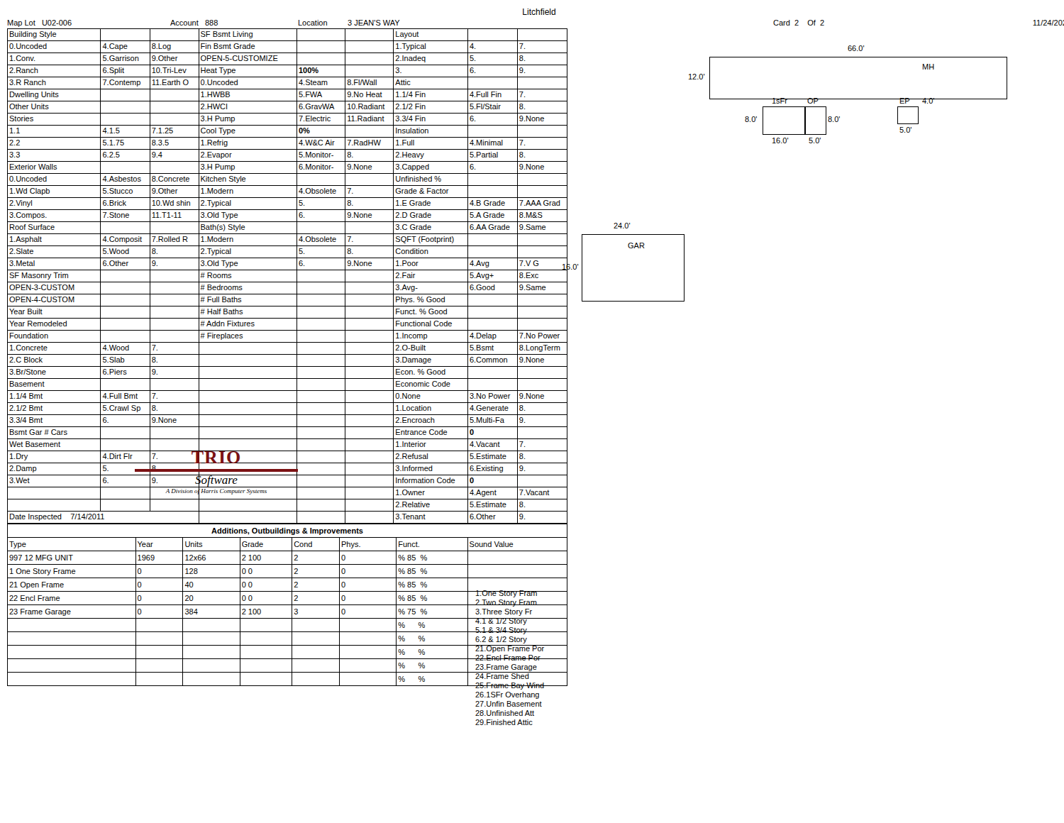Litchfield
Map Lot U02-006
Account 888
Location
3 JEAN'S WAY
Card 2 Of 2
11/24/2020
| Building Style | | | SF Bsmt Living | | | Layout | | |
| 0.Uncoded | 4.Cape | 8.Log | Fin Bsmt Grade | | | 1.Typical | 4. | 7. |
| 1.Conv. | 5.Garrison | 9.Other | OPEN-5-CUSTOMIZE | | | 2.Inadeq | 5. | 8. |
| 2.Ranch | 6.Split | 10.Tri-Lev | Heat Type | 100% | | 3. | 6. | 9. |
| 3.R Ranch | 7.Contemp | 11.Earth O | 0.Uncoded | 4.Steam | 8.Fl/Wall | Attic | | |
| Dwelling Units | | | 1.HWBB | 5.FWA | 9.No Heat | 1.1/4 Fin | 4.Full Fin | 7. |
| Other Units | | | 2.HWCI | 6.GravWA | 10.Radiant | 2.1/2 Fin | 5.Fl/Stair | 8. |
| Stories | | | 3.H Pump | 7.Electric | 11.Radiant | 3.3/4 Fin | 6. | 9.None |
| 1.1 | 4.1.5 | 7.1.25 | Cool Type | 0% | | Insulation | | |
| 2.2 | 5.1.75 | 8.3.5 | 1.Refrig | 4.W&C Air | 7.RadHW | 1.Full | 4.Minimal | 7. |
| 3.3 | 6.2.5 | 9.4 | 2.Evapor | 5.Monitor- | 8. | 2.Heavy | 5.Partial | 8. |
| Exterior Walls | | | 3.H Pump | 6.Monitor- | 9.None | 3.Capped | 6. | 9.None |
| 0.Uncoded | 4.Asbestos | 8.Concrete | Kitchen Style | | | Unfinished % | | |
| 1.Wd Clapb | 5.Stucco | 9.Other | 1.Modern | 4.Obsolete | 7. | Grade & Factor | | |
| 2.Vinyl | 6.Brick | 10.Wd shin | 2.Typical | 5. | 8. | 1.E Grade | 4.B Grade | 7.AAA Grad |
| 3.Compos. | 7.Stone | 11.T1-11 | 3.Old Type | 6. | 9.None | 2.D Grade | 5.A Grade | 8.M&S |
| Roof Surface | | | Bath(s) Style | | | 3.C Grade | 6.AA Grade | 9.Same |
| 1.Asphalt | 4.Composit | 7.Rolled R | 1.Modern | 4.Obsolete | 7. | SQFT (Footprint) | | |
| 2.Slate | 5.Wood | 8. | 2.Typical | 5. | 8. | Condition | | |
| 3.Metal | 6.Other | 9. | 3.Old Type | 6. | 9.None | 1.Poor | 4.Avg | 7.V G |
| SF Masonry Trim | | | # Rooms | | | 2.Fair | 5.Avg+ | 8.Exc |
| OPEN-3-CUSTOM | | | # Bedrooms | | | 3.Avg- | 6.Good | 9.Same |
| OPEN-4-CUSTOM | | | # Full Baths | | | Phys. % Good | | |
| Year Built | | | # Half Baths | | | Funct. % Good | | |
| Year Remodeled | | | # Addn Fixtures | | | Functional Code | | |
| Foundation | | | # Fireplaces | | | 1.Incomp | 4.Delap | 7.No Power |
| 1.Concrete | 4.Wood | 7. | | | | 2.O-Built | 5.Bsmt | 8.LongTerm |
| 2.C Block | 5.Slab | 8. | | | | 3.Damage | 6.Common | 9.None |
| 3.Br/Stone | 6.Piers | 9. | | | | Econ. % Good | | |
| Basement | | | | | | Economic Code | | |
| 1.1/4 Bmt | 4.Full Bmt | 7. | | | | 0.None | 3.No Power | 9.None |
| 2.1/2 Bmt | 5.Crawl Sp | 8. | | | | 1.Location | 4.Generate | 8. |
| 3.3/4 Bmt | 6. | 9.None | | | | 2.Encroach | 5.Multi-Fa | 9. |
| Bsmt Gar # Cars | | | | | | Entrance Code | 0 | |
| Wet Basement | | | | | | 1.Interior | 4.Vacant | 7. |
| 1.Dry | 4.Dirt Flr | 7. | | | | 2.Refusal | 5.Estimate | 8. |
| 2.Damp | 5. | 8. | | | | 3.Informed | 6.Existing | 9. |
| 3.Wet | 6. | 9. | | | | Information Code | 0 | |
| | | | | | | 1.Owner | 4.Agent | 7.Vacant |
| | | | | | | 2.Relative | 5.Estimate | 8. |
| Date Inspected 7/14/2011 | | | | 3.Tenant | 6.Other | 9. |
| Additions, Outbuildings & Improvements |
| Type | Year | Units | Grade | Cond | Phys. | Funct. | Sound Value |
| 997 12 MFG UNIT | 1969 | 12x66 | 2 100 | 2 | 0 | % 85 % | |
| 1 One Story Frame | 0 | 128 | 0 0 | 2 | 0 | % 85 % | |
| 21 Open Frame | 0 | 40 | 0 0 | 2 | 0 | % 85 % | |
| 22 Encl Frame | 0 | 20 | 0 0 | 2 | 0 | % 85 % | |
| 23 Frame Garage | 0 | 384 | 2 100 | 3 | 0 | % 75 % | |
| | | | | | | % % | |
| | | | | | | % % | |
| | | | | | | % % | |
| | | | | | | % % | |
| | | | | | | % % | |
1.One Story Fram
2.Two Story Fram
3.Three Story Fr
4.1 & 1/2 Story
5.1 & 3/4 Story
6.2 & 1/2 Story
21.Open Frame Por
22.Encl Frame Por
23.Frame Garage
24.Frame Shed
25.Frame Bay Wind
26.1SFr Overhang
27.Unfin Basement
28.Unfinished Att
29.Finished Attic
TRIO
Software
A Division of Harris Computer Systems
66.0'
12.0'
MH
1sFr
8.0'
16.0'
OP
8.0'
5.0'
EP
4.0'
5.0'
24.0'
16.0'
GAR